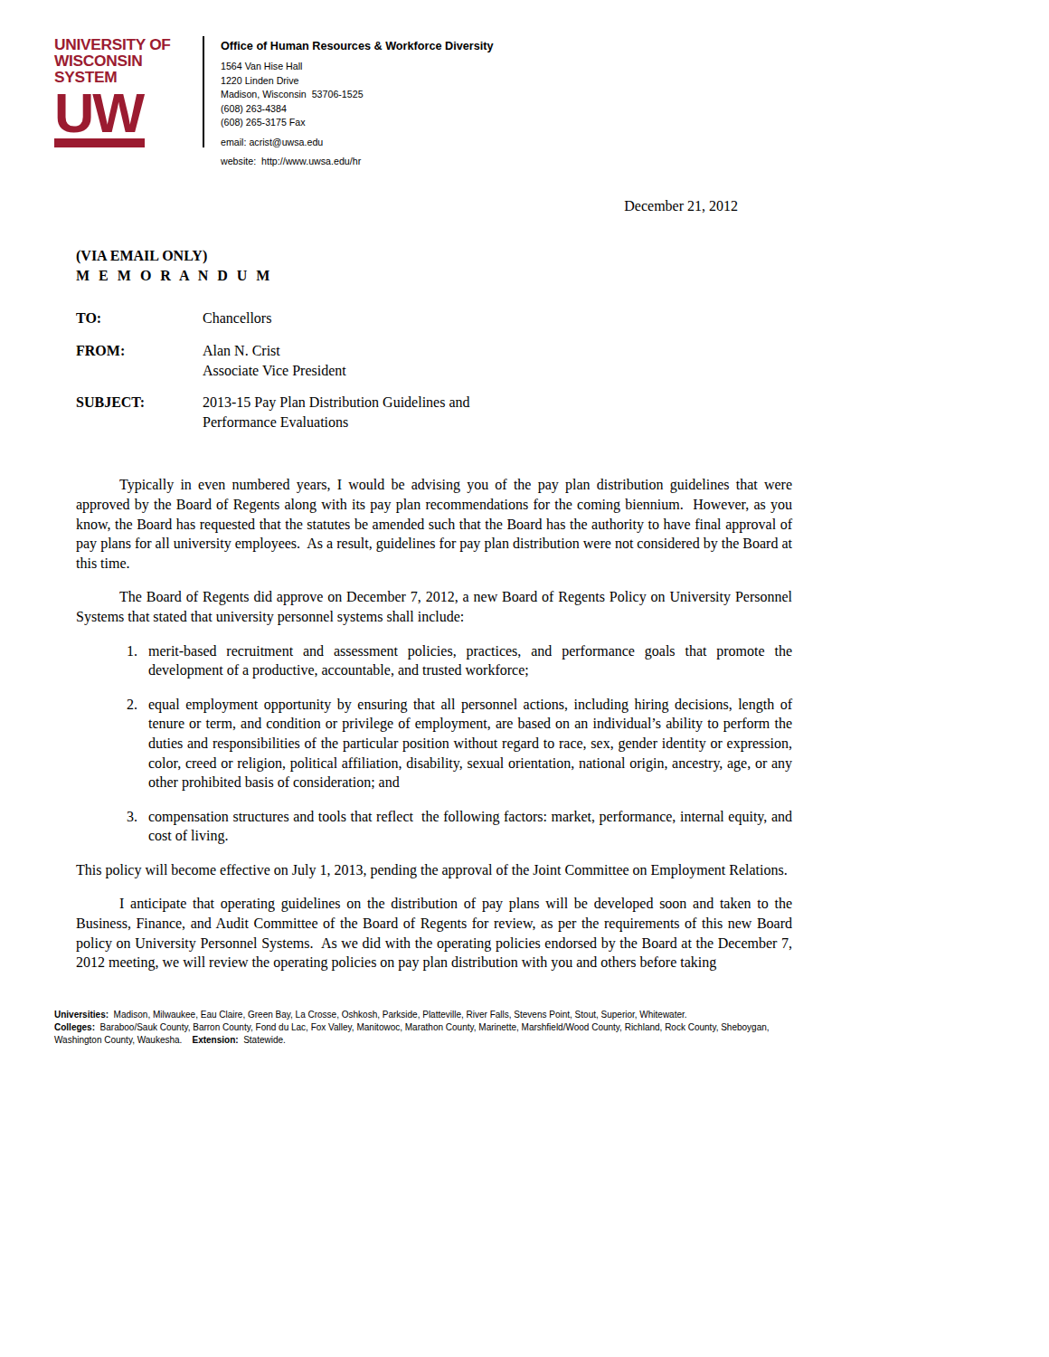University of
Wisconsin System
UW
Office of Human Resources & Workforce Diversity
1564 Van Hise Hall
1220 Linden Drive
Madison, Wisconsin 53706-1525
(608) 263-4384
(608) 265-3175 Fax
email: acrist@uwsa.edu
website: http://www.uwsa.edu/hr
December 21, 2012
(VIA EMAIL ONLY)
M E M O R A N D U M
| TO: | Chancellors |
| FROM: | Alan N. Crist Associate Vice President |
| SUBJECT: | 2013-15 Pay Plan Distribution Guidelines and Performance Evaluations |
Typically in even numbered years, I would be advising you of the pay plan distribution guidelines that were approved by the Board of Regents along with its pay plan recommendations for the coming biennium. However, as you know, the Board has requested that the statutes be amended such that the Board has the authority to have final approval of pay plans for all university employees. As a result, guidelines for pay plan distribution were not considered by the Board at this time.
The Board of Regents did approve on December 7, 2012, a new Board of Regents Policy on University Personnel Systems that stated that university personnel systems shall include:
merit-based recruitment and assessment policies, practices, and performance goals that promote the development of a productive, accountable, and trusted workforce;
equal employment opportunity by ensuring that all personnel actions, including hiring decisions, length of tenure or term, and condition or privilege of employment, are based on an individual’s ability to perform the duties and responsibilities of the particular position without regard to race, sex, gender identity or expression, color, creed or religion, political affiliation, disability, sexual orientation, national origin, ancestry, age, or any other prohibited basis of consideration; and
compensation structures and tools that reflect the following factors: market, performance, internal equity, and cost of living.
This policy will become effective on July 1, 2013, pending the approval of the Joint Committee on Employment Relations.
I anticipate that operating guidelines on the distribution of pay plans will be developed soon and taken to the Business, Finance, and Audit Committee of the Board of Regents for review, as per the requirements of this new Board policy on University Personnel Systems. As we did with the operating policies endorsed by the Board at the December 7, 2012 meeting, we will review the operating policies on pay plan distribution with you and others before taking
Universities: Madison, Milwaukee, Eau Claire, Green Bay, La Crosse, Oshkosh, Parkside, Platteville, River Falls, Stevens Point, Stout, Superior, Whitewater.
Colleges: Baraboo/Sauk County, Barron County, Fond du Lac, Fox Valley, Manitowoc, Marathon County, Marinette, Marshfield/Wood County, Richland, Rock County, Sheboygan, Washington County, Waukesha. Extension: Statewide.